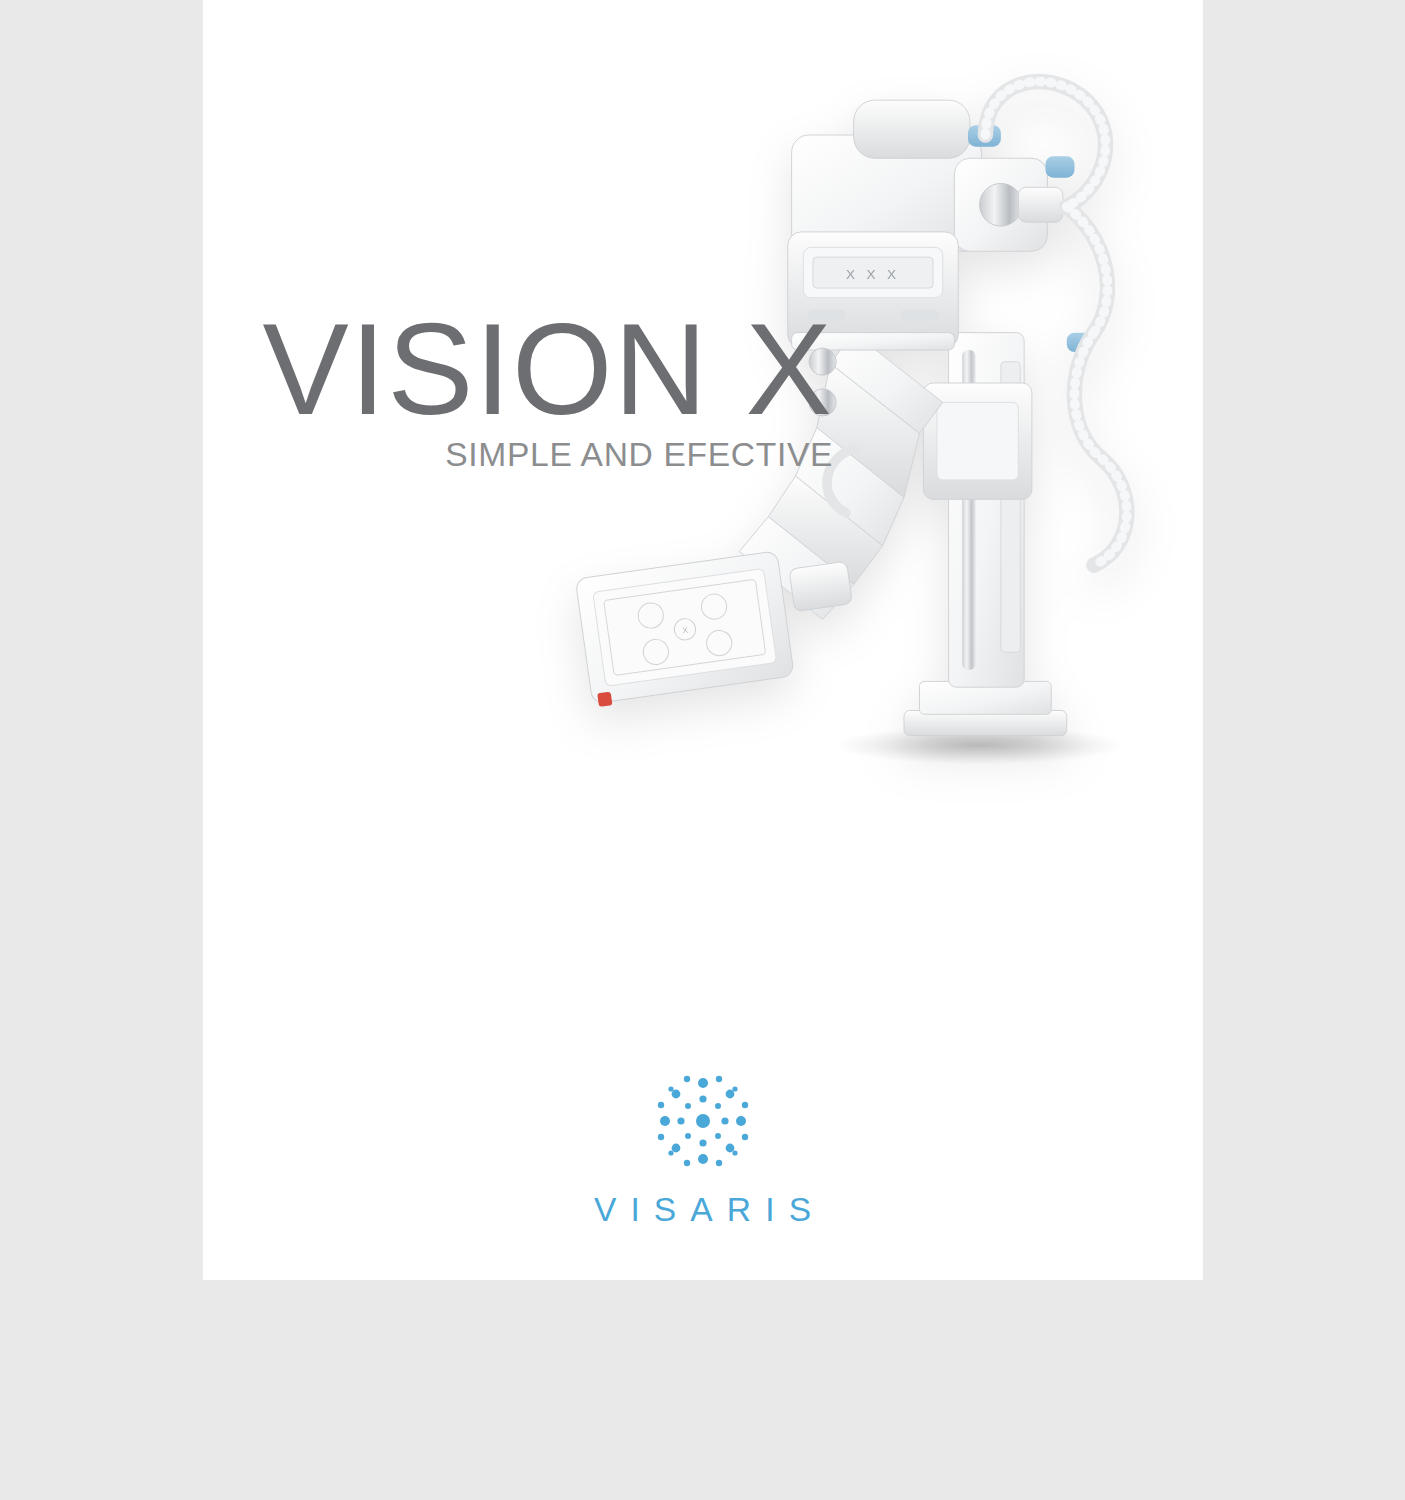Vision X floor-mounted digital radiography system A white U-arm X-ray system with an overhead tube head and collimator, a flat panel detector on the lower arm, flexible cable conduits, and a vertical column on a rectangular base. X X X X
Vision X digital radiography system
VISION X
SIMPLE AND EFECTIVE
VISARIS